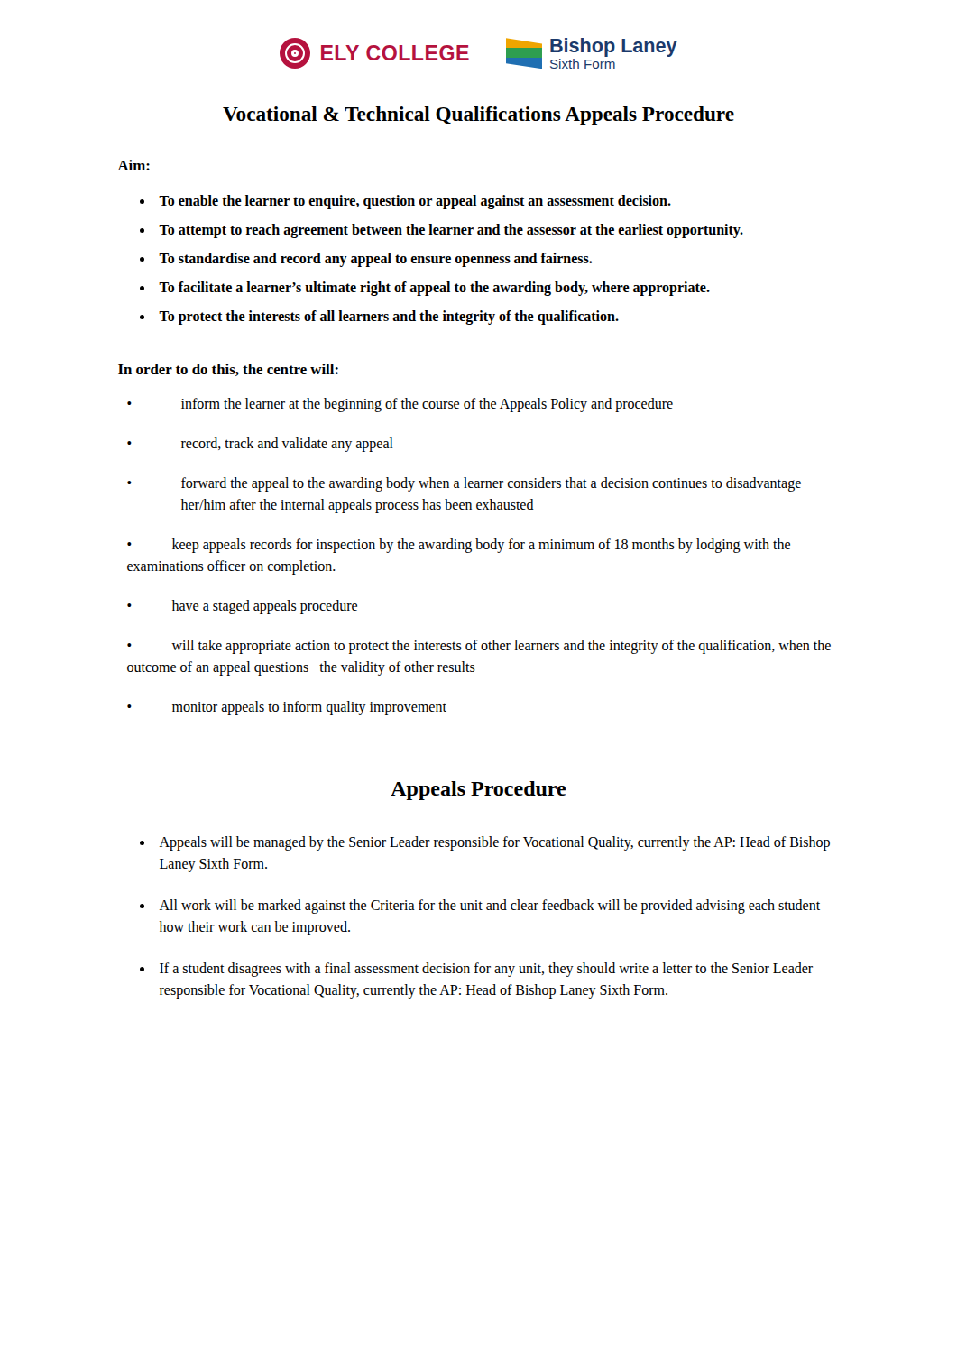ELY COLLEGE
Bishop Laney Sixth Form
Vocational & Technical Qualifications Appeals Procedure
Aim:
To enable the learner to enquire, question or appeal against an assessment decision.
To attempt to reach agreement between the learner and the assessor at the earliest opportunity.
To standardise and record any appeal to ensure openness and fairness.
To facilitate a learner’s ultimate right of appeal to the awarding body, where appropriate.
To protect the interests of all learners and the integrity of the qualification.
In order to do this, the centre will:
•
inform the learner at the beginning of the course of the Appeals Policy and procedure
•
record, track and validate any appeal
•
forward the appeal to the awarding body when a learner considers that a decision continues to disadvantage her/him after the internal appeals process has been exhausted
•keep appeals records for inspection by the awarding body for a minimum of 18 months by lodging with the examinations officer on completion.
•have a staged appeals procedure
•will take appropriate action to protect the interests of other learners and the integrity of the qualification, when the outcome of an appeal questions the validity of other results
•monitor appeals to inform quality improvement
Appeals Procedure
Appeals will be managed by the Senior Leader responsible for Vocational Quality, currently the AP: Head of Bishop Laney Sixth Form.
All work will be marked against the Criteria for the unit and clear feedback will be provided advising each student how their work can be improved.
If a student disagrees with a final assessment decision for any unit, they should write a letter to the Senior Leader responsible for Vocational Quality, currently the AP: Head of Bishop Laney Sixth Form.